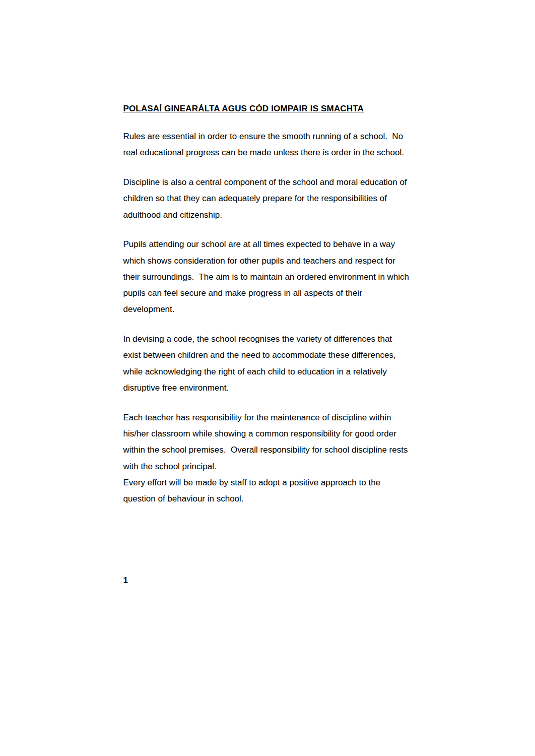POLASAÍ GINEARÁLTA AGUS CÓD IOMPAIR IS SMACHTA
Rules are essential in order to ensure the smooth running of a school. No real educational progress can be made unless there is order in the school.
Discipline is also a central component of the school and moral education of children so that they can adequately prepare for the responsibilities of adulthood and citizenship.
Pupils attending our school are at all times expected to behave in a way which shows consideration for other pupils and teachers and respect for their surroundings. The aim is to maintain an ordered environment in which pupils can feel secure and make progress in all aspects of their development.
In devising a code, the school recognises the variety of differences that exist between children and the need to accommodate these differences, while acknowledging the right of each child to education in a relatively disruptive free environment.
Each teacher has responsibility for the maintenance of discipline within his/her classroom while showing a common responsibility for good order within the school premises. Overall responsibility for school discipline rests with the school principal.
Every effort will be made by staff to adopt a positive approach to the question of behaviour in school.
1